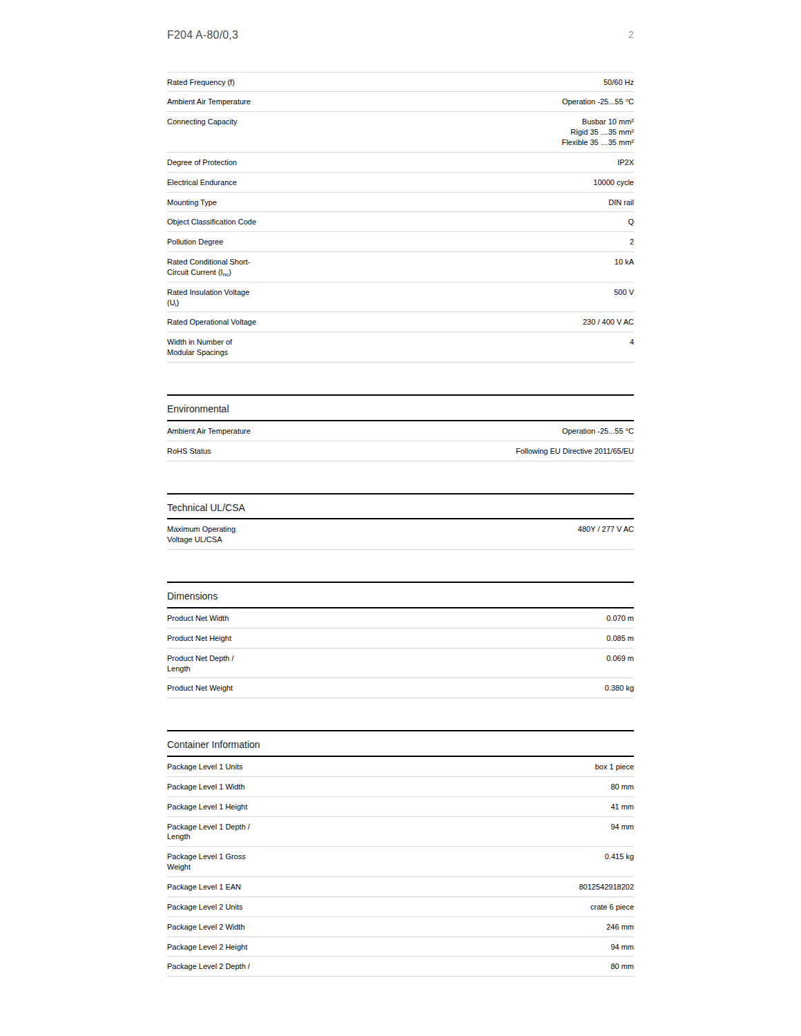F204 A-80/0,3
2
| Rated Frequency (f) | 50/60 Hz |
| Ambient Air Temperature | Operation -25...55 °C |
| Connecting Capacity | Busbar 10 mm² Rigid 35 …35 mm² Flexible 35 …35 mm² |
| Degree of Protection | IP2X |
| Electrical Endurance | 10000 cycle |
| Mounting Type | DIN rail |
| Object Classification Code | Q |
| Pollution Degree | 2 |
| Rated Conditional Short- Circuit Current (I nc ) | 10 kA |
| Rated Insulation Voltage (U i ) | 500 V |
| Rated Operational Voltage | 230 / 400 V AC |
| Width in Number of Modular Spacings | 4 |
Environmental
| Ambient Air Temperature | Operation -25...55 °C |
| RoHS Status | Following EU Directive 2011/65/EU |
Technical UL/CSA
| Maximum Operating Voltage UL/CSA | 480Y / 277 V AC |
Dimensions
| Product Net Width | 0.070 m |
| Product Net Height | 0.085 m |
| Product Net Depth / Length | 0.069 m |
| Product Net Weight | 0.380 kg |
Container Information
| Package Level 1 Units | box 1 piece |
| Package Level 1 Width | 80 mm |
| Package Level 1 Height | 41 mm |
| Package Level 1 Depth / Length | 94 mm |
| Package Level 1 Gross Weight | 0.415 kg |
| Package Level 1 EAN | 8012542918202 |
| Package Level 2 Units | crate 6 piece |
| Package Level 2 Width | 246 mm |
| Package Level 2 Height | 94 mm |
| Package Level 2 Depth / | 80 mm |